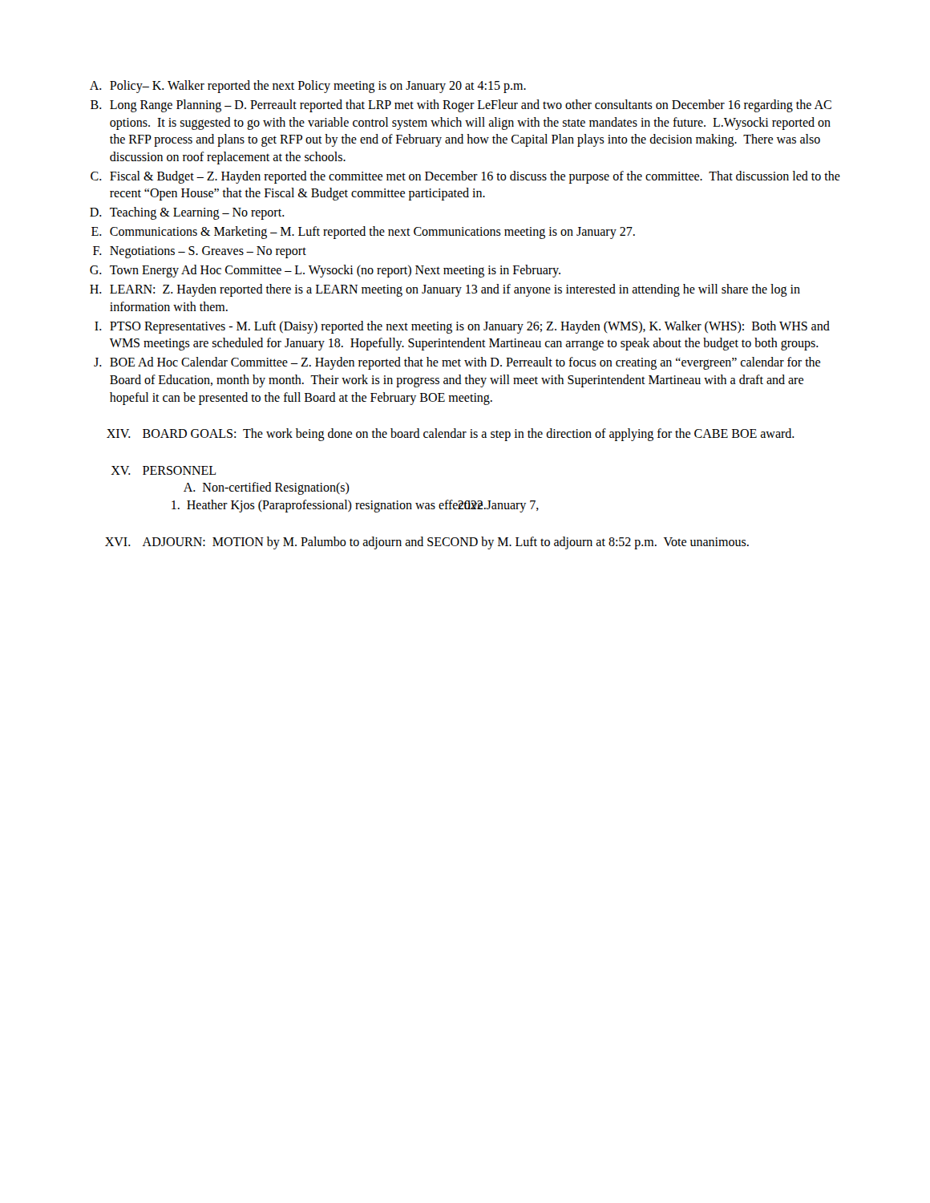Policy– K. Walker reported the next Policy meeting is on January 20 at 4:15 p.m.
Long Range Planning – D. Perreault reported that LRP met with Roger LeFleur and two other consultants on December 16 regarding the AC options. It is suggested to go with the variable control system which will align with the state mandates in the future. L.Wysocki reported on the RFP process and plans to get RFP out by the end of February and how the Capital Plan plays into the decision making. There was also discussion on roof replacement at the schools.
Fiscal & Budget – Z. Hayden reported the committee met on December 16 to discuss the purpose of the committee. That discussion led to the recent “Open House” that the Fiscal & Budget committee participated in.
Teaching & Learning – No report.
Communications & Marketing – M. Luft reported the next Communications meeting is on January 27.
Negotiations – S. Greaves – No report
Town Energy Ad Hoc Committee – L. Wysocki (no report) Next meeting is in February.
LEARN: Z. Hayden reported there is a LEARN meeting on January 13 and if anyone is interested in attending he will share the log in information with them.
PTSO Representatives - M. Luft (Daisy) reported the next meeting is on January 26; Z. Hayden (WMS), K. Walker (WHS): Both WHS and WMS meetings are scheduled for January 18. Hopefully. Superintendent Martineau can arrange to speak about the budget to both groups.
BOE Ad Hoc Calendar Committee – Z. Hayden reported that he met with D. Perreault to focus on creating an “evergreen” calendar for the Board of Education, month by month. Their work is in progress and they will meet with Superintendent Martineau with a draft and are hopeful it can be presented to the full Board at the February BOE meeting.
XIV. BOARD GOALS: The work being done on the board calendar is a step in the direction of applying for the CABE BOE award.
XV. PERSONNEL
A. Non-certified Resignation(s)
1. Heather Kjos (Paraprofessional) resignation was effective January 7, 2022.
XVI. ADJOURN: MOTION by M. Palumbo to adjourn and SECOND by M. Luft to adjourn at 8:52 p.m. Vote unanimous.